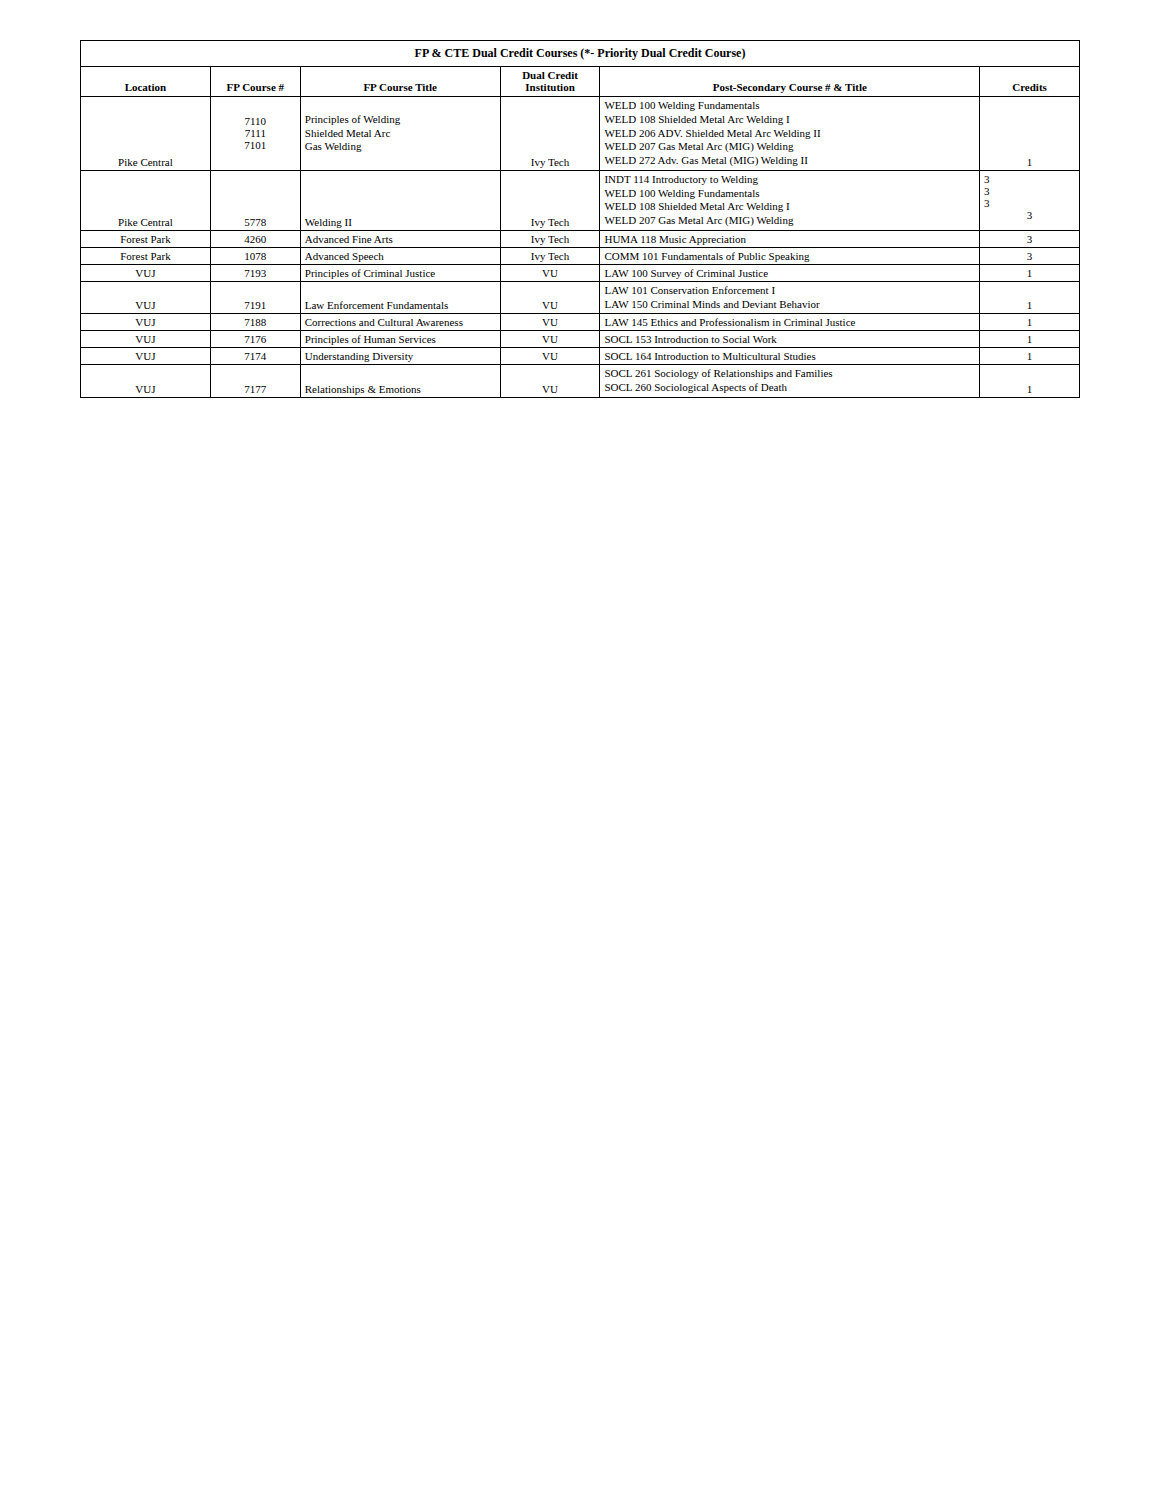FP & CTE Dual Credit Courses (*- Priority Dual Credit Course)
| Location | FP Course # | FP Course Title | Dual Credit Institution | Post-Secondary Course # & Title | Credits |
| --- | --- | --- | --- | --- | --- |
| Pike Central | 7110 7111 7101 | Principles of Welding Shielded Metal Arc Gas Welding | Ivy Tech | WELD 100 Welding Fundamentals WELD 108 Shielded Metal Arc Welding I WELD 206 ADV. Shielded Metal Arc Welding II WELD 207 Gas Metal Arc (MIG) Welding WELD 272 Adv. Gas Metal (MIG) Welding II | 1 |
| Pike Central | 5778 | Welding II | Ivy Tech | INDT 114 Introductory to Welding WELD 100 Welding Fundamentals WELD 108 Shielded Metal Arc Welding I WELD 207 Gas Metal Arc (MIG) Welding | / 3 / / 3 / / 3 / / 3 / |
| Forest Park | 4260 | Advanced Fine Arts | Ivy Tech | HUMA 118 Music Appreciation | 3 |
| Forest Park | 1078 | Advanced Speech | Ivy Tech | COMM 101 Fundamentals of Public Speaking | 3 |
| VUJ | 7193 | Principles of Criminal Justice | VU | LAW 100 Survey of Criminal Justice | 1 |
| VUJ | 7191 | Law Enforcement Fundamentals | VU | LAW 101 Conservation Enforcement I LAW 150 Criminal Minds and Deviant Behavior | 1 |
| VUJ | 7188 | Corrections and Cultural Awareness | VU | LAW 145 Ethics and Professionalism in Criminal Justice | 1 |
| VUJ | 7176 | Principles of Human Services | VU | SOCL 153 Introduction to Social Work | 1 |
| VUJ | 7174 | Understanding Diversity | VU | SOCL 164 Introduction to Multicultural Studies | 1 |
| VUJ | 7177 | Relationships & Emotions | VU | SOCL 261 Sociology of Relationships and Families SOCL 260 Sociological Aspects of Death | 1 |